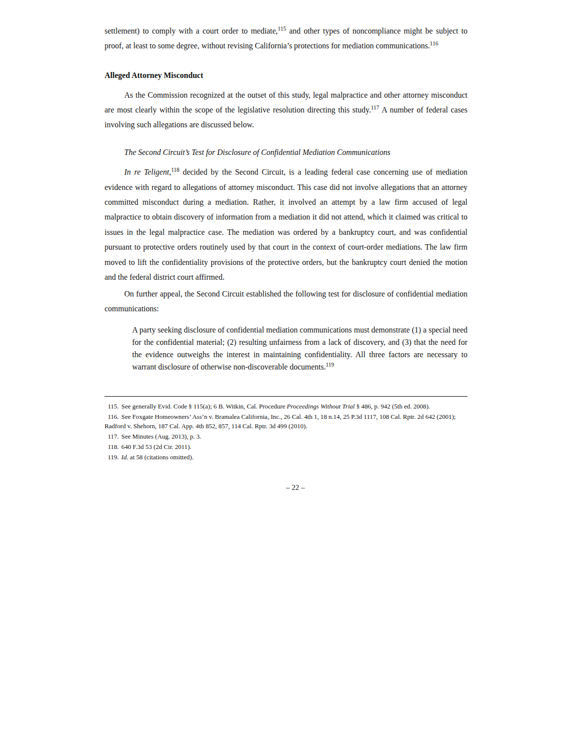settlement) to comply with a court order to mediate,115 and other types of noncompliance might be subject to proof, at least to some degree, without revising California’s protections for mediation communications.116
Alleged Attorney Misconduct
As the Commission recognized at the outset of this study, legal malpractice and other attorney misconduct are most clearly within the scope of the legislative resolution directing this study.117 A number of federal cases involving such allegations are discussed below.
The Second Circuit’s Test for Disclosure of Confidential Mediation Communications
In re Teligent,118 decided by the Second Circuit, is a leading federal case concerning use of mediation evidence with regard to allegations of attorney misconduct. This case did not involve allegations that an attorney committed misconduct during a mediation. Rather, it involved an attempt by a law firm accused of legal malpractice to obtain discovery of information from a mediation it did not attend, which it claimed was critical to issues in the legal malpractice case. The mediation was ordered by a bankruptcy court, and was confidential pursuant to protective orders routinely used by that court in the context of court-order mediations. The law firm moved to lift the confidentiality provisions of the protective orders, but the bankruptcy court denied the motion and the federal district court affirmed.
On further appeal, the Second Circuit established the following test for disclosure of confidential mediation communications:
A party seeking disclosure of confidential mediation communications must demonstrate (1) a special need for the confidential material; (2) resulting unfairness from a lack of discovery, and (3) that the need for the evidence outweighs the interest in maintaining confidentiality. All three factors are necessary to warrant disclosure of otherwise non-discoverable documents.119
115. See generally Evid. Code § 115(a); 6 B. Witkin, Cal. Procedure Proceedings Without Trial § 486, p. 942 (5th ed. 2008).
116. See Foxgate Homeowners’ Ass’n v. Bramalea California, Inc., 26 Cal. 4th 1, 18 n.14, 25 P.3d 1117, 108 Cal. Rptr. 2d 642 (2001); Radford v. Shehorn, 187 Cal. App. 4th 852, 857, 114 Cal. Rptr. 3d 499 (2010).
117. See Minutes (Aug. 2013), p. 3.
118. 640 F.3d 53 (2d Cir. 2011).
119. Id. at 58 (citations omitted).
– 22 –